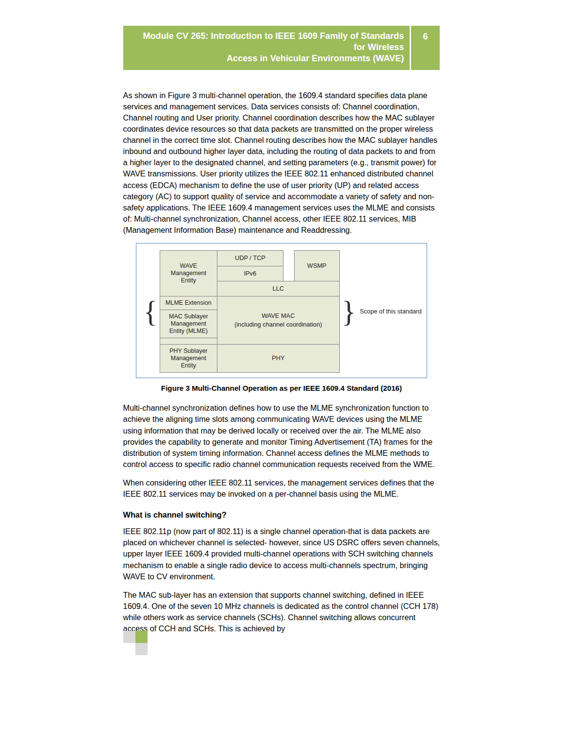Module CV 265: Introduction to IEEE 1609 Family of Standards for Wireless
Access in Vehicular Environments (WAVE)
6
As shown in Figure 3 multi-channel operation, the 1609.4 standard specifies data plane services and management services. Data services consists of: Channel coordination, Channel routing and User priority. Channel coordination describes how the MAC sublayer coordinates device resources so that data packets are transmitted on the proper wireless channel in the correct time slot. Channel routing describes how the MAC sublayer handles inbound and outbound higher layer data, including the routing of data packets to and from a higher layer to the designated channel, and setting parameters (e.g., transmit power) for WAVE transmissions. User priority utilizes the IEEE 802.11 enhanced distributed channel access (EDCA) mechanism to define the use of user priority (UP) and related access category (AC) to support quality of service and accommodate a variety of safety and non-safety applications. The IEEE 1609.4 management services uses the MLME and consists of: Multi-channel synchronization, Channel access, other IEEE 802.11 services, MIB (Management Information Base) maintenance and Readdressing.
{
| WAVE Management Entity | UDP / TCP | | WSMP |
| IPv6 |
| LLC |
| MLME Extension | WAVE MAC (including channel coordination) |
| MAC Sublayer Management Entity (MLME) |
| PHY Sublayer Management Entity | PHY |
}
Scope of this standard
Figure 3 Multi-Channel Operation as per IEEE 1609.4 Standard (2016)
Multi-channel synchronization defines how to use the MLME synchronization function to achieve the aligning time slots among communicating WAVE devices using the MLME using information that may be derived locally or received over the air. The MLME also provides the capability to generate and monitor Timing Advertisement (TA) frames for the distribution of system timing information. Channel access defines the MLME methods to control access to specific radio channel communication requests received from the WME.
When considering other IEEE 802.11 services, the management services defines that the IEEE 802.11 services may be invoked on a per-channel basis using the MLME.
What is channel switching?
IEEE 802.11p (now part of 802.11) is a single channel operation-that is data packets are placed on whichever channel is selected- however, since US DSRC offers seven channels, upper layer IEEE 1609.4 provided multi-channel operations with SCH switching channels mechanism to enable a single radio device to access multi-channels spectrum, bringing WAVE to CV environment.
The MAC sub-layer has an extension that supports channel switching, defined in IEEE 1609.4. One of the seven 10 MHz channels is dedicated as the control channel (CCH 178) while others work as service channels (SCHs). Channel switching allows concurrent access of CCH and SCHs. This is achieved by